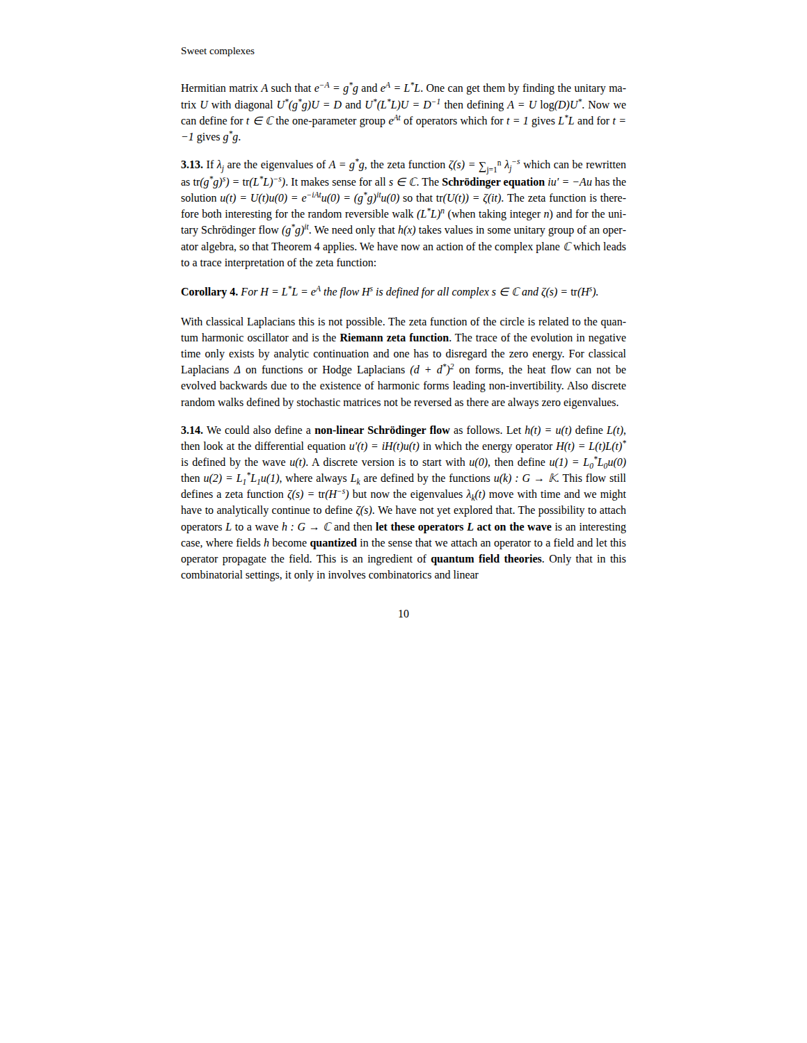Sweet complexes
Hermitian matrix A such that e−A = g*g and eA = L*L. One can get them by finding the unitary matrix U with diagonal U*(g*g)U = D and U*(L*L)U = D−1 then defining A = U log(D)U*. Now we can define for t ∈ ℂ the one-parameter group eAt of operators which for t = 1 gives L*L and for t = −1 gives g*g.
3.13. If λj are the eigenvalues of A = g*g, the zeta function ζ(s) = ∑j=1n λj−s which can be rewritten as tr(g*g)s) = tr(L*L)−s). It makes sense for all s ∈ ℂ. The Schrödinger equation iu′ = −Au has the solution u(t) = U(t)u(0) = e−iAtu(0) = (g*g)itu(0) so that tr(U(t)) = ζ(it). The zeta function is therefore both interesting for the random reversible walk (L*L)n (when taking integer n) and for the unitary Schrödinger flow (g*g)it. We need only that h(x) takes values in some unitary group of an operator algebra, so that Theorem 4 applies. We have now an action of the complex plane ℂ which leads to a trace interpretation of the zeta function:
Corollary 4. For H = L*L = eA the flow Hs is defined for all complex s ∈ ℂ and ζ(s) = tr(Hs).
With classical Laplacians this is not possible. The zeta function of the circle is related to the quantum harmonic oscillator and is the Riemann zeta function. The trace of the evolution in negative time only exists by analytic continuation and one has to disregard the zero energy. For classical Laplacians Δ on functions or Hodge Laplacians (d + d*)2 on forms, the heat flow can not be evolved backwards due to the existence of harmonic forms leading non-invertibility. Also discrete random walks defined by stochastic matrices not be reversed as there are always zero eigenvalues.
3.14. We could also define a non-linear Schrödinger flow as follows. Let h(t) = u(t) define L(t), then look at the differential equation u′(t) = iH(t)u(t) in which the energy operator H(t) = L(t)L(t)* is defined by the wave u(t). A discrete version is to start with u(0), then define u(1) = L0*L0u(0) then u(2) = L1*L1u(1), where always Lk are defined by the functions u(k) : G → 𝕂. This flow still defines a zeta function ζ(s) = tr(H−s) but now the eigenvalues λk(t) move with time and we might have to analytically continue to define ζ(s). We have not yet explored that. The possibility to attach operators L to a wave h : G → ℂ and then let these operators L act on the wave is an interesting case, where fields h become quantized in the sense that we attach an operator to a field and let this operator propagate the field. This is an ingredient of quantum field theories. Only that in this combinatorial settings, it only in involves combinatorics and linear
10